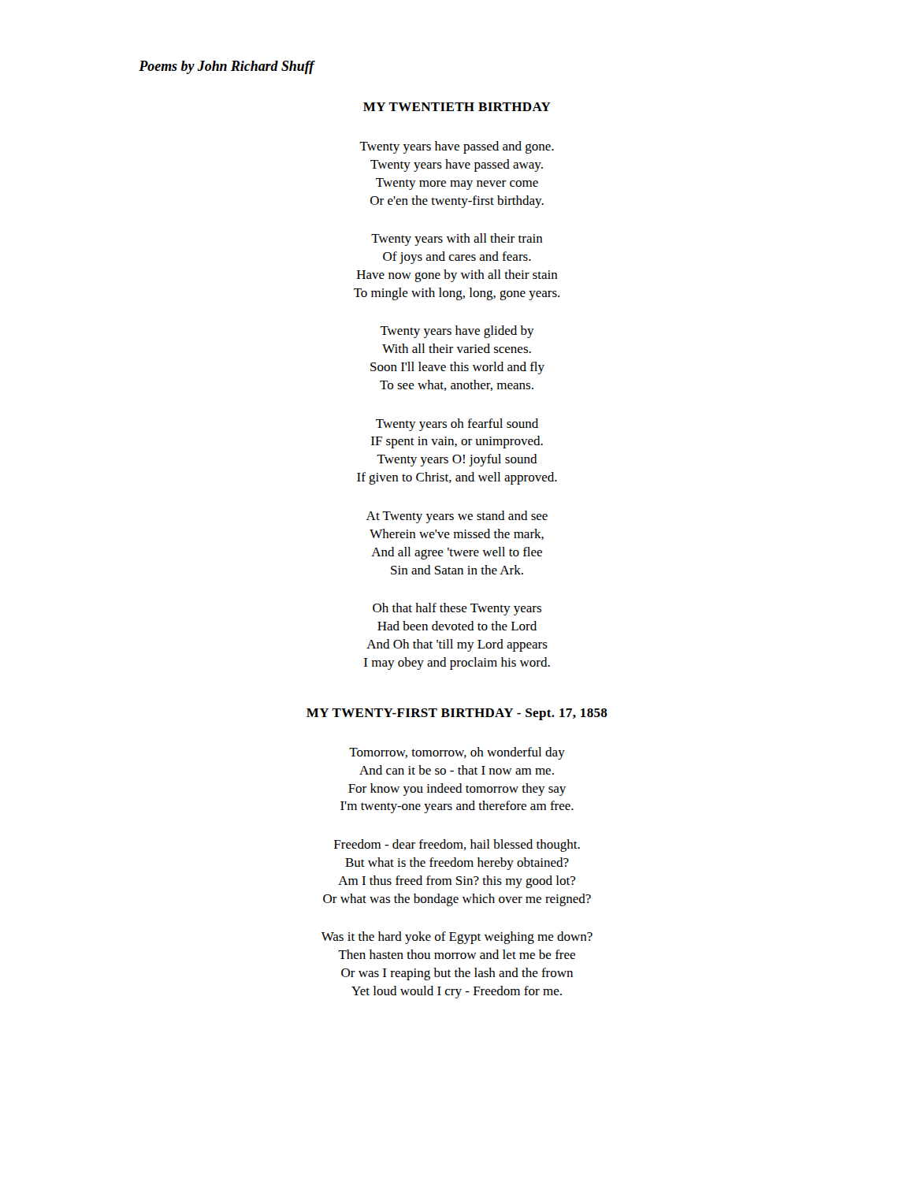Poems by John Richard Shuff
MY TWENTIETH BIRTHDAY
Twenty years have passed and gone.
Twenty years have passed away.
Twenty more may never come
Or e'en the twenty-first birthday.
Twenty years with all their train
Of joys and cares and fears.
Have now gone by with all their stain
To mingle with long, long, gone years.
Twenty years have glided by
With all their varied scenes.
Soon I'll leave this world and fly
To see what, another, means.
Twenty years oh fearful sound
IF spent in vain, or unimproved.
Twenty years O! joyful sound
If given to Christ, and well approved.
At Twenty years we stand and see
Wherein we've missed the mark,
And all agree 'twere well to flee
Sin and Satan in the Ark.
Oh that half these Twenty years
Had been devoted to the Lord
And Oh that 'till my Lord appears
I may obey and proclaim his word.
MY TWENTY-FIRST BIRTHDAY - Sept. 17, 1858
Tomorrow, tomorrow, oh wonderful day
And can it be so - that I now am me.
For know you indeed tomorrow they say
I'm twenty-one years and therefore am free.
Freedom - dear freedom, hail blessed thought.
But what is the freedom hereby obtained?
Am I thus freed from Sin? this my good lot?
Or what was the bondage which over me reigned?
Was it the hard yoke of Egypt weighing me down?
Then hasten thou morrow and let me be free
Or was I reaping but the lash and the frown
Yet loud would I cry - Freedom for me.